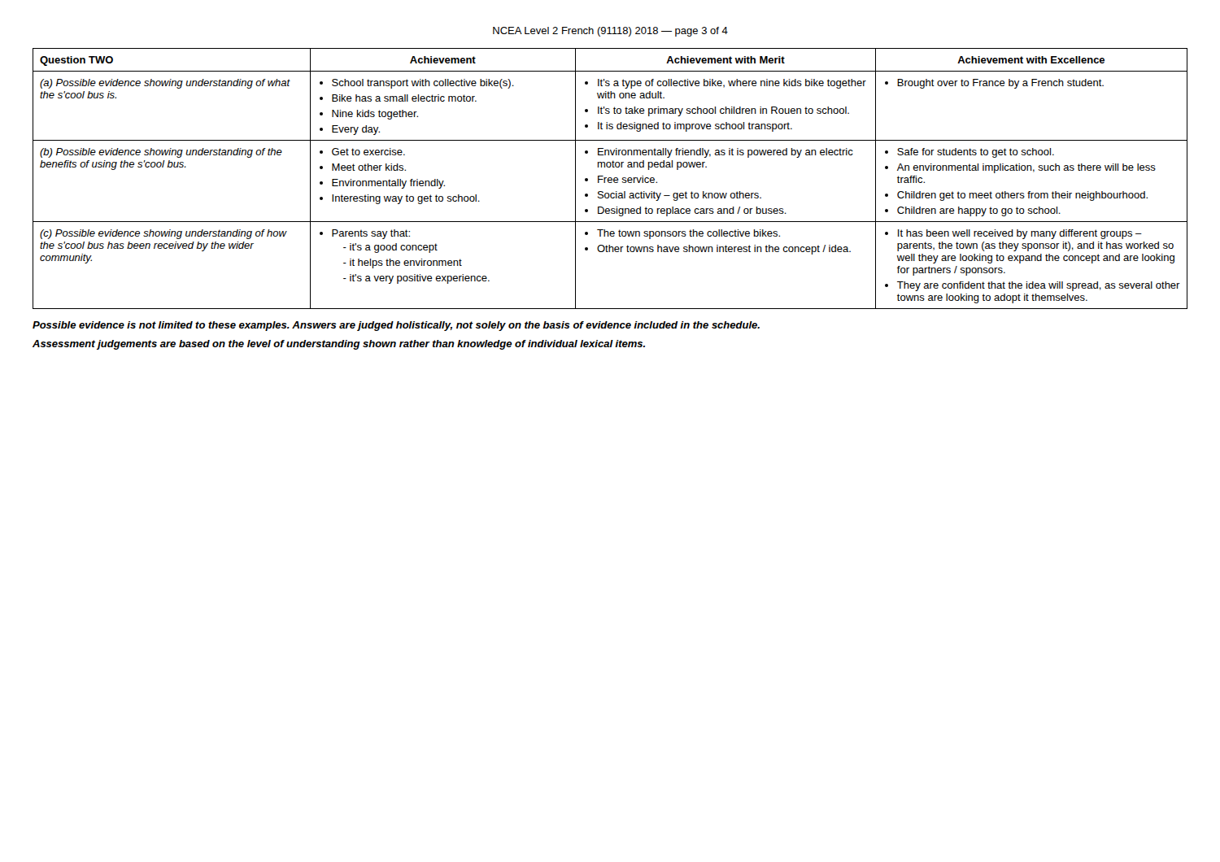NCEA Level 2 French (91118) 2018 — page 3 of 4
| Question TWO | Achievement | Achievement with Merit | Achievement with Excellence |
| --- | --- | --- | --- |
| (a) Possible evidence showing understanding of what the s'cool bus is. | School transport with collective bike(s). Bike has a small electric motor. Nine kids together. Every day. | It's a type of collective bike, where nine kids bike together with one adult. It's to take primary school children in Rouen to school. It is designed to improve school transport. | Brought over to France by a French student. |
| (b) Possible evidence showing understanding of the benefits of using the s'cool bus. | Get to exercise. Meet other kids. Environmentally friendly. Interesting way to get to school. | Environmentally friendly, as it is powered by an electric motor and pedal power. Free service. Social activity – get to know others. Designed to replace cars and / or buses. | Safe for students to get to school. An environmental implication, such as there will be less traffic. Children get to meet others from their neighbourhood. Children are happy to go to school. |
| (c) Possible evidence showing understanding of how the s'cool bus has been received by the wider community. | Parents say that: it's a good concept it helps the environment it's a very positive experience. | The town sponsors the collective bikes. Other towns have shown interest in the concept / idea. | It has been well received by many different groups – parents, the town (as they sponsor it), and it has worked so well they are looking to expand the concept and are looking for partners / sponsors. They are confident that the idea will spread, as several other towns are looking to adopt it themselves. |
Possible evidence is not limited to these examples. Answers are judged holistically, not solely on the basis of evidence included in the schedule.
Assessment judgements are based on the level of understanding shown rather than knowledge of individual lexical items.